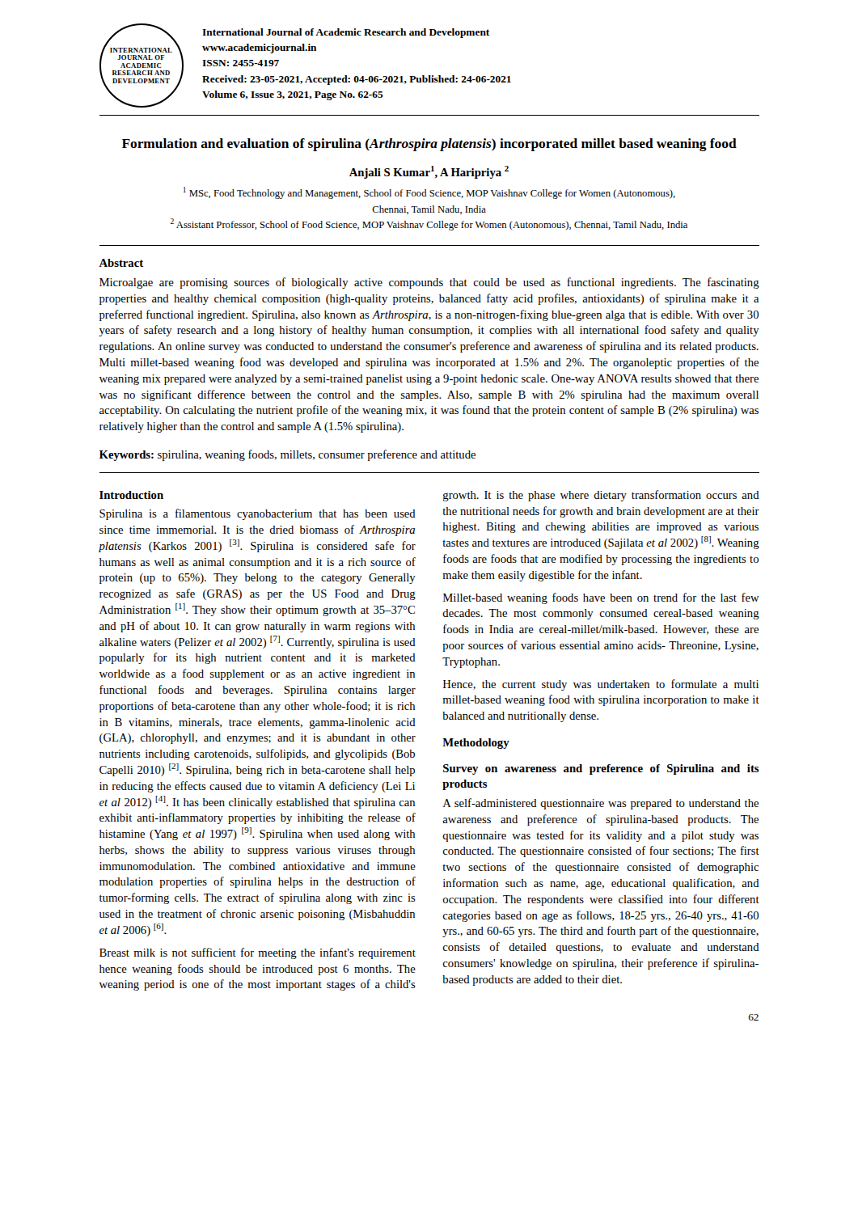INTERNATIONAL JOURNAL OF ACADEMIC RESEARCH AND DEVELOPMENT
International Journal of Academic Research and Development
www.academicjournal.in
ISSN: 2455-4197
Received: 23-05-2021, Accepted: 04-06-2021, Published: 24-06-2021
Volume 6, Issue 3, 2021, Page No. 62-65
Formulation and evaluation of spirulina (Arthrospira platensis) incorporated millet based weaning food
Anjali S Kumar1, A Haripriya 2
1 MSc, Food Technology and Management, School of Food Science, MOP Vaishnav College for Women (Autonomous),
Chennai, Tamil Nadu, India
2 Assistant Professor, School of Food Science, MOP Vaishnav College for Women (Autonomous), Chennai, Tamil Nadu, India
Abstract
Microalgae are promising sources of biologically active compounds that could be used as functional ingredients. The fascinating properties and healthy chemical composition (high-quality proteins, balanced fatty acid profiles, antioxidants) of spirulina make it a preferred functional ingredient. Spirulina, also known as Arthrospira, is a non-nitrogen-fixing blue-green alga that is edible. With over 30 years of safety research and a long history of healthy human consumption, it complies with all international food safety and quality regulations. An online survey was conducted to understand the consumer's preference and awareness of spirulina and its related products. Multi millet-based weaning food was developed and spirulina was incorporated at 1.5% and 2%. The organoleptic properties of the weaning mix prepared were analyzed by a semi-trained panelist using a 9-point hedonic scale. One-way ANOVA results showed that there was no significant difference between the control and the samples. Also, sample B with 2% spirulina had the maximum overall acceptability. On calculating the nutrient profile of the weaning mix, it was found that the protein content of sample B (2% spirulina) was relatively higher than the control and sample A (1.5% spirulina).
Keywords: spirulina, weaning foods, millets, consumer preference and attitude
Introduction
Spirulina is a filamentous cyanobacterium that has been used since time immemorial. It is the dried biomass of Arthrospira platensis (Karkos 2001) [3]. Spirulina is considered safe for humans as well as animal consumption and it is a rich source of protein (up to 65%). They belong to the category Generally recognized as safe (GRAS) as per the US Food and Drug Administration [1]. They show their optimum growth at 35–37°C and pH of about 10. It can grow naturally in warm regions with alkaline waters (Pelizer et al 2002) [7]. Currently, spirulina is used popularly for its high nutrient content and it is marketed worldwide as a food supplement or as an active ingredient in functional foods and beverages. Spirulina contains larger proportions of beta-carotene than any other whole-food; it is rich in B vitamins, minerals, trace elements, gamma-linolenic acid (GLA), chlorophyll, and enzymes; and it is abundant in other nutrients including carotenoids, sulfolipids, and glycolipids (Bob Capelli 2010) [2]. Spirulina, being rich in beta-carotene shall help in reducing the effects caused due to vitamin A deficiency (Lei Li et al 2012) [4]. It has been clinically established that spirulina can exhibit anti-inflammatory properties by inhibiting the release of histamine (Yang et al 1997) [9]. Spirulina when used along with herbs, shows the ability to suppress various viruses through immunomodulation. The combined antioxidative and immune modulation properties of spirulina helps in the destruction of tumor-forming cells. The extract of spirulina along with zinc is used in the treatment of chronic arsenic poisoning (Misbahuddin et al 2006) [6].
Breast milk is not sufficient for meeting the infant's requirement hence weaning foods should be introduced post 6 months. The weaning period is one of the most important stages of a child's growth. It is the phase where dietary transformation occurs and the nutritional needs for growth and brain development are at their highest. Biting and chewing abilities are improved as various tastes and textures are introduced (Sajilata et al 2002) [8]. Weaning foods are foods that are modified by processing the ingredients to make them easily digestible for the infant.
Millet-based weaning foods have been on trend for the last few decades. The most commonly consumed cereal-based weaning foods in India are cereal-millet/milk-based. However, these are poor sources of various essential amino acids- Threonine, Lysine, Tryptophan.
Hence, the current study was undertaken to formulate a multi millet-based weaning food with spirulina incorporation to make it balanced and nutritionally dense.
Methodology
Survey on awareness and preference of Spirulina and its products
A self-administered questionnaire was prepared to understand the awareness and preference of spirulina-based products. The questionnaire was tested for its validity and a pilot study was conducted. The questionnaire consisted of four sections; The first two sections of the questionnaire consisted of demographic information such as name, age, educational qualification, and occupation. The respondents were classified into four different categories based on age as follows, 18-25 yrs., 26-40 yrs., 41-60 yrs., and 60-65 yrs. The third and fourth part of the questionnaire, consists of detailed questions, to evaluate and understand consumers' knowledge on spirulina, their preference if spirulina-based products are added to their diet.
62